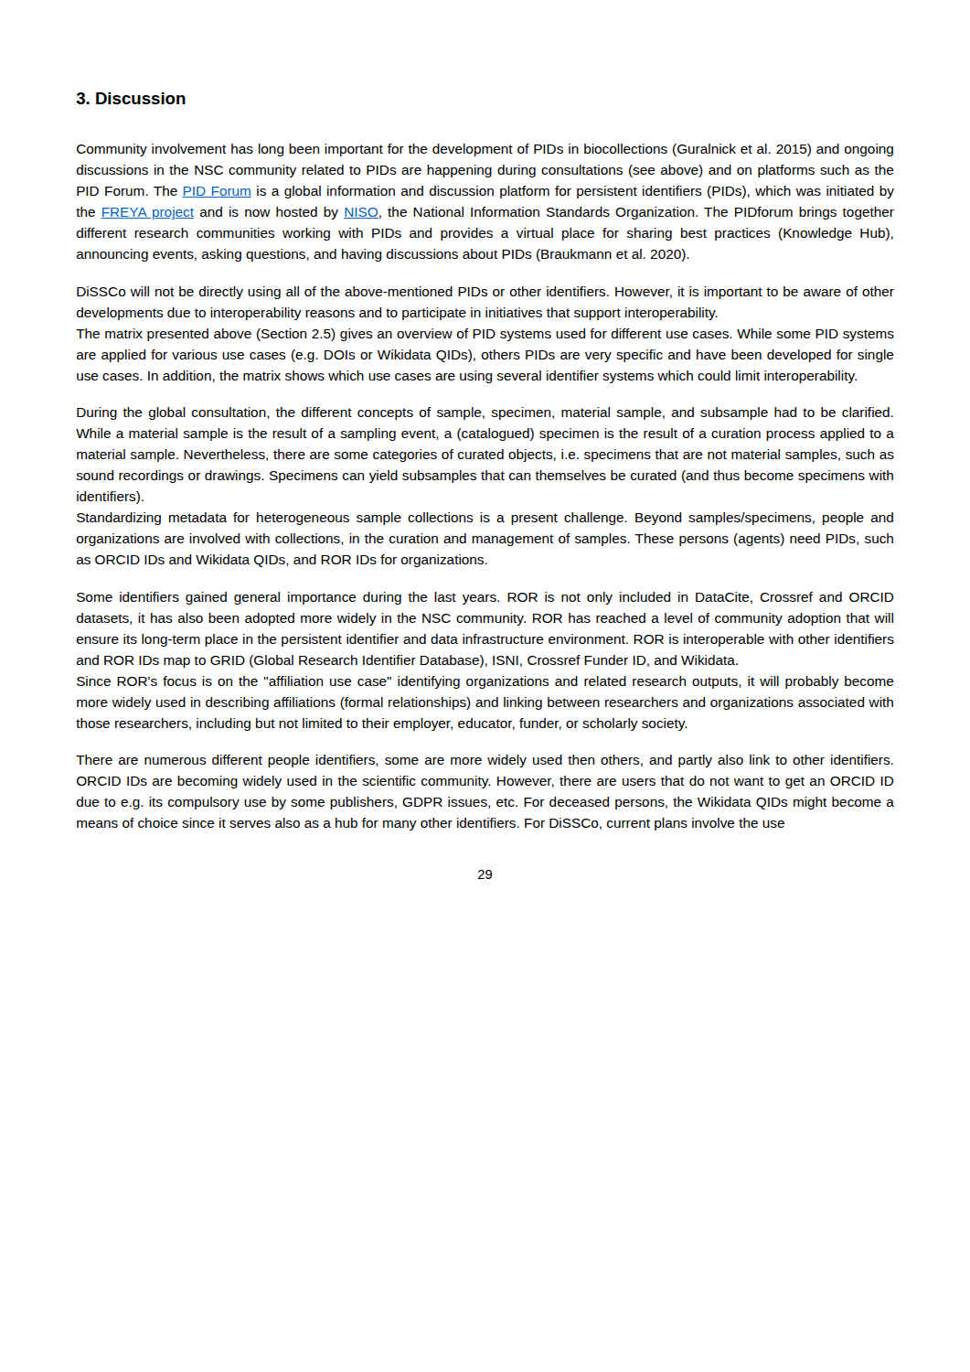3. Discussion
Community involvement has long been important for the development of PIDs in biocollections (Guralnick et al. 2015) and ongoing discussions in the NSC community related to PIDs are happening during consultations (see above) and on platforms such as the PID Forum. The PID Forum is a global information and discussion platform for persistent identifiers (PIDs), which was initiated by the FREYA project and is now hosted by NISO, the National Information Standards Organization. The PIDforum brings together different research communities working with PIDs and provides a virtual place for sharing best practices (Knowledge Hub), announcing events, asking questions, and having discussions about PIDs (Braukmann et al. 2020).
DiSSCo will not be directly using all of the above-mentioned PIDs or other identifiers. However, it is important to be aware of other developments due to interoperability reasons and to participate in initiatives that support interoperability.
The matrix presented above (Section 2.5) gives an overview of PID systems used for different use cases. While some PID systems are applied for various use cases (e.g. DOIs or Wikidata QIDs), others PIDs are very specific and have been developed for single use cases. In addition, the matrix shows which use cases are using several identifier systems which could limit interoperability.
During the global consultation, the different concepts of sample, specimen, material sample, and subsample had to be clarified. While a material sample is the result of a sampling event, a (catalogued) specimen is the result of a curation process applied to a material sample. Nevertheless, there are some categories of curated objects, i.e. specimens that are not material samples, such as sound recordings or drawings. Specimens can yield subsamples that can themselves be curated (and thus become specimens with identifiers).
Standardizing metadata for heterogeneous sample collections is a present challenge. Beyond samples/specimens, people and organizations are involved with collections, in the curation and management of samples. These persons (agents) need PIDs, such as ORCID IDs and Wikidata QIDs, and ROR IDs for organizations.
Some identifiers gained general importance during the last years. ROR is not only included in DataCite, Crossref and ORCID datasets, it has also been adopted more widely in the NSC community. ROR has reached a level of community adoption that will ensure its long-term place in the persistent identifier and data infrastructure environment. ROR is interoperable with other identifiers and ROR IDs map to GRID (Global Research Identifier Database), ISNI, Crossref Funder ID, and Wikidata.
Since ROR's focus is on the "affiliation use case" identifying organizations and related research outputs, it will probably become more widely used in describing affiliations (formal relationships) and linking between researchers and organizations associated with those researchers, including but not limited to their employer, educator, funder, or scholarly society.
There are numerous different people identifiers, some are more widely used then others, and partly also link to other identifiers. ORCID IDs are becoming widely used in the scientific community. However, there are users that do not want to get an ORCID ID due to e.g. its compulsory use by some publishers, GDPR issues, etc. For deceased persons, the Wikidata QIDs might become a means of choice since it serves also as a hub for many other identifiers. For DiSSCo, current plans involve the use
29